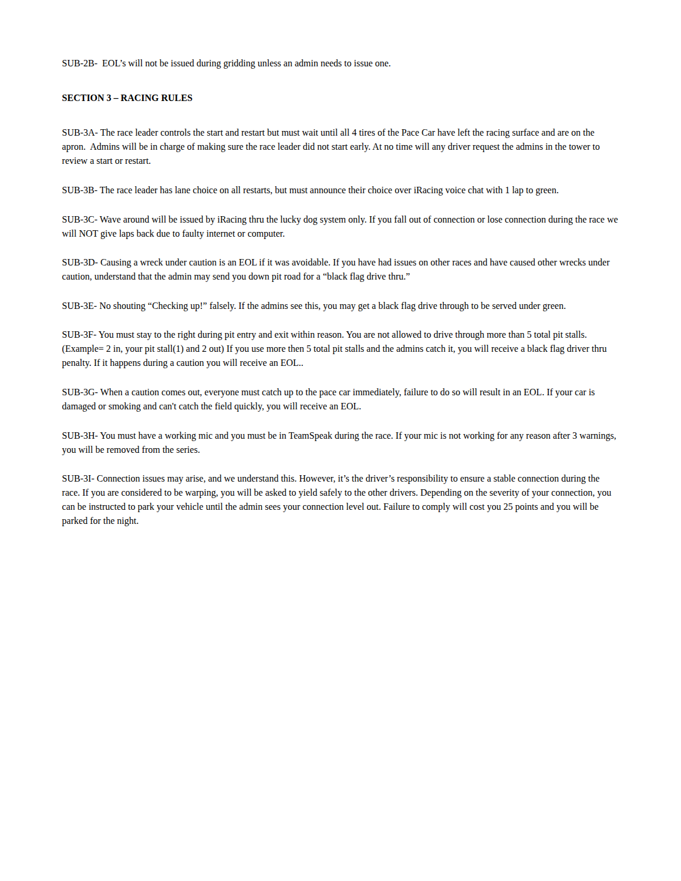SUB-2B- EOL’s will not be issued during gridding unless an admin needs to issue one.
SECTION 3 – RACING RULES
SUB-3A- The race leader controls the start and restart but must wait until all 4 tires of the Pace Car have left the racing surface and are on the apron. Admins will be in charge of making sure the race leader did not start early. At no time will any driver request the admins in the tower to review a start or restart.
SUB-3B- The race leader has lane choice on all restarts, but must announce their choice over iRacing voice chat with 1 lap to green.
SUB-3C- Wave around will be issued by iRacing thru the lucky dog system only. If you fall out of connection or lose connection during the race we will NOT give laps back due to faulty internet or computer.
SUB-3D- Causing a wreck under caution is an EOL if it was avoidable. If you have had issues on other races and have caused other wrecks under caution, understand that the admin may send you down pit road for a “black flag drive thru.”
SUB-3E- No shouting “Checking up!” falsely. If the admins see this, you may get a black flag drive through to be served under green.
SUB-3F- You must stay to the right during pit entry and exit within reason. You are not allowed to drive through more than 5 total pit stalls.(Example= 2 in, your pit stall(1) and 2 out) If you use more then 5 total pit stalls and the admins catch it, you will receive a black flag driver thru penalty. If it happens during a caution you will receive an EOL..
SUB-3G- When a caution comes out, everyone must catch up to the pace car immediately, failure to do so will result in an EOL. If your car is damaged or smoking and can't catch the field quickly, you will receive an EOL.
SUB-3H- You must have a working mic and you must be in TeamSpeak during the race. If your mic is not working for any reason after 3 warnings, you will be removed from the series.
SUB-3I- Connection issues may arise, and we understand this. However, it’s the driver’s responsibility to ensure a stable connection during the race. If you are considered to be warping, you will be asked to yield safely to the other drivers. Depending on the severity of your connection, you can be instructed to park your vehicle until the admin sees your connection level out. Failure to comply will cost you 25 points and you will be parked for the night.